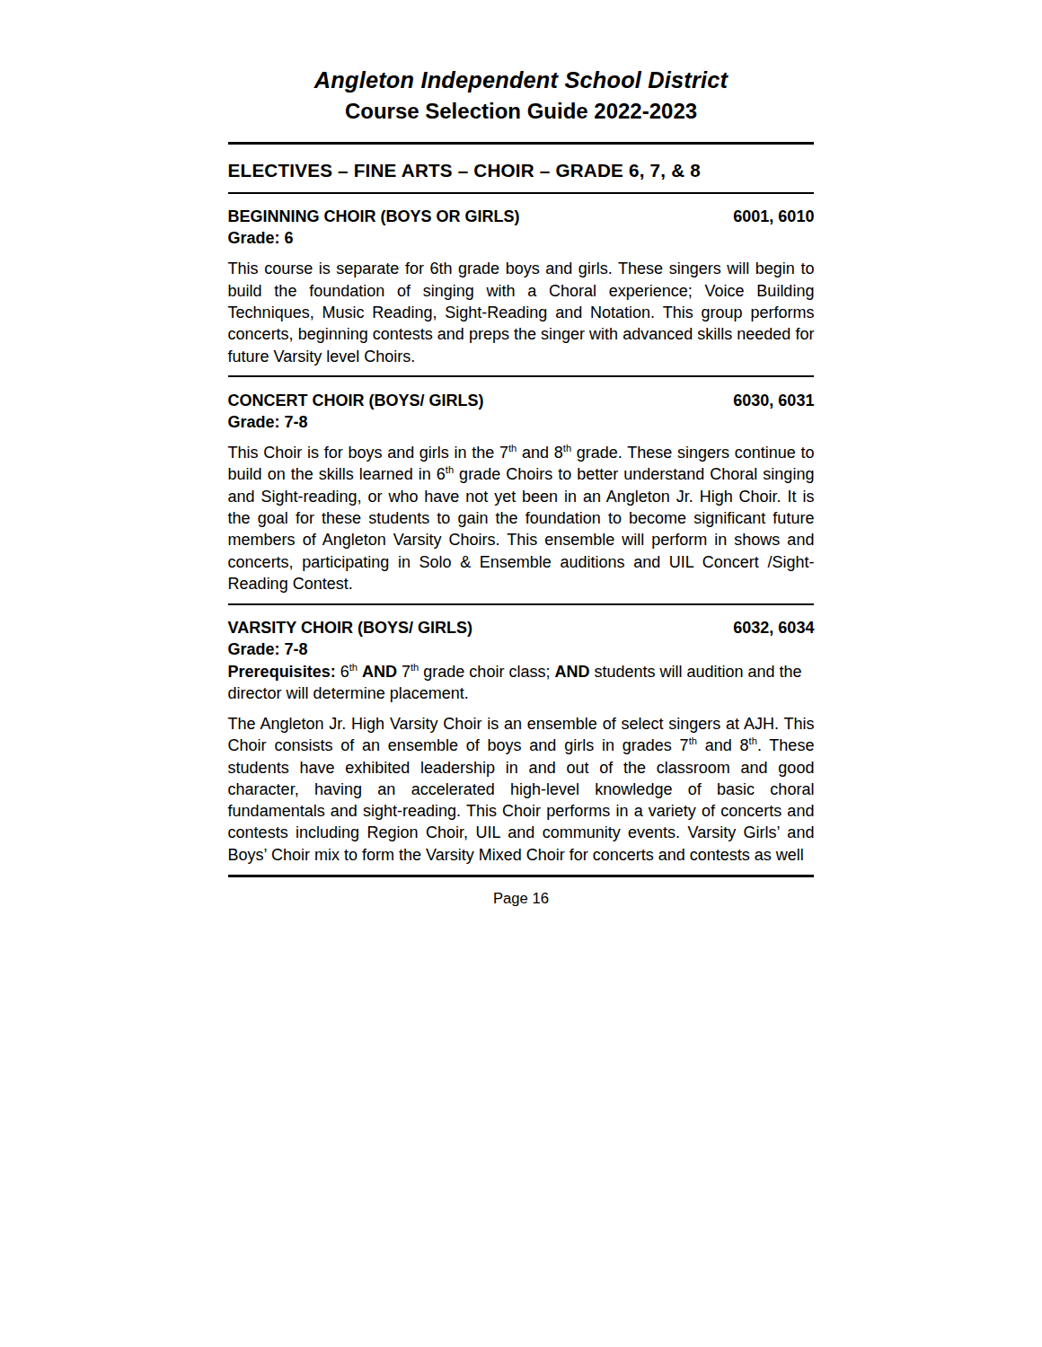Angleton Independent School District
Course Selection Guide 2022-2023
ELECTIVES – FINE ARTS – CHOIR – GRADE 6, 7, & 8
BEGINNING CHOIR (BOYS OR GIRLS) 6001, 6010
Grade: 6
This course is separate for 6th grade boys and girls. These singers will begin to build the foundation of singing with a Choral experience; Voice Building Techniques, Music Reading, Sight-Reading and Notation. This group performs concerts, beginning contests and preps the singer with advanced skills needed for future Varsity level Choirs.
CONCERT CHOIR (BOYS/ GIRLS) 6030, 6031
Grade: 7-8
This Choir is for boys and girls in the 7th and 8th grade. These singers continue to build on the skills learned in 6th grade Choirs to better understand Choral singing and Sight-reading, or who have not yet been in an Angleton Jr. High Choir. It is the goal for these students to gain the foundation to become significant future members of Angleton Varsity Choirs. This ensemble will perform in shows and concerts, participating in Solo & Ensemble auditions and UIL Concert /Sight-Reading Contest.
VARSITY CHOIR (BOYS/ GIRLS) 6032, 6034
Grade: 7-8
Prerequisites: 6th AND 7th grade choir class; AND students will audition and the director will determine placement.
The Angleton Jr. High Varsity Choir is an ensemble of select singers at AJH. This Choir consists of an ensemble of boys and girls in grades 7th and 8th. These students have exhibited leadership in and out of the classroom and good character, having an accelerated high-level knowledge of basic choral fundamentals and sight-reading. This Choir performs in a variety of concerts and contests including Region Choir, UIL and community events. Varsity Girls’ and Boys’ Choir mix to form the Varsity Mixed Choir for concerts and contests as well
Page 16